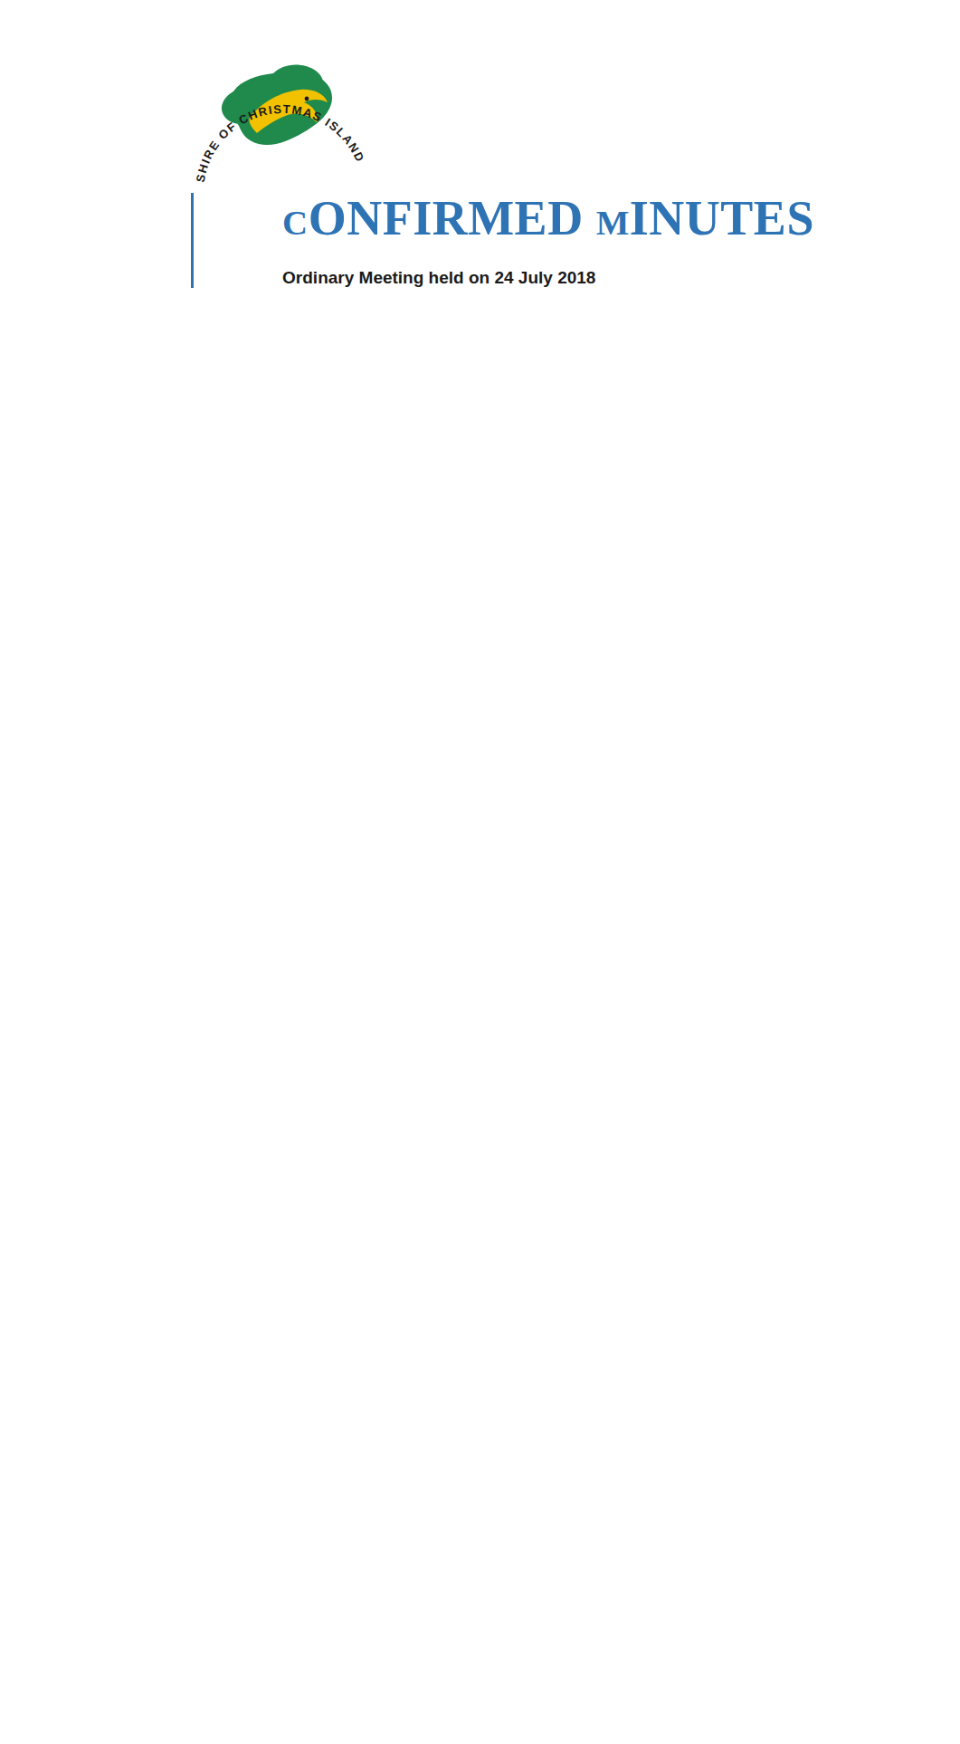SHIRE OF CHRISTMAS ISLAND
CONFIRMED MINUTES
Ordinary Meeting held on 24 July 2018